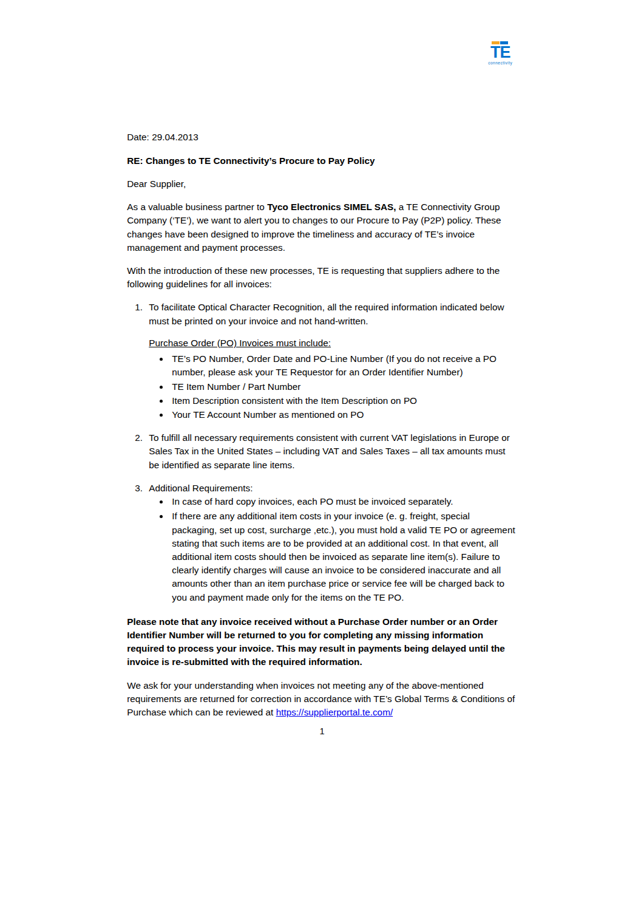TE connectivity
Date: 29.04.2013
RE: Changes to TE Connectivity’s Procure to Pay Policy
Dear Supplier,
As a valuable business partner to Tyco Electronics SIMEL SAS, a TE Connectivity Group Company (‘TE’), we want to alert you to changes to our Procure to Pay (P2P) policy. These changes have been designed to improve the timeliness and accuracy of TE’s invoice management and payment processes.
With the introduction of these new processes, TE is requesting that suppliers adhere to the following guidelines for all invoices:
To facilitate Optical Character Recognition, all the required information indicated below must be printed on your invoice and not hand-written.
Purchase Order (PO) Invoices must include:
TE’s PO Number, Order Date and PO-Line Number (If you do not receive a PO number, please ask your TE Requestor for an Order Identifier Number)
TE Item Number / Part Number
Item Description consistent with the Item Description on PO
Your TE Account Number as mentioned on PO
To fulfill all necessary requirements consistent with current VAT legislations in Europe or Sales Tax in the United States – including VAT and Sales Taxes – all tax amounts must be identified as separate line items.
Additional Requirements:
In case of hard copy invoices, each PO must be invoiced separately.
If there are any additional item costs in your invoice (e. g. freight, special packaging, set up cost, surcharge ,etc.), you must hold a valid TE PO or agreement stating that such items are to be provided at an additional cost. In that event, all additional item costs should then be invoiced as separate line item(s). Failure to clearly identify charges will cause an invoice to be considered inaccurate and all amounts other than an item purchase price or service fee will be charged back to you and payment made only for the items on the TE PO.
Please note that any invoice received without a Purchase Order number or an Order Identifier Number will be returned to you for completing any missing information required to process your invoice. This may result in payments being delayed until the invoice is re-submitted with the required information.
We ask for your understanding when invoices not meeting any of the above-mentioned requirements are returned for correction in accordance with TE’s Global Terms & Conditions of Purchase which can be reviewed at https://supplierportal.te.com/
1